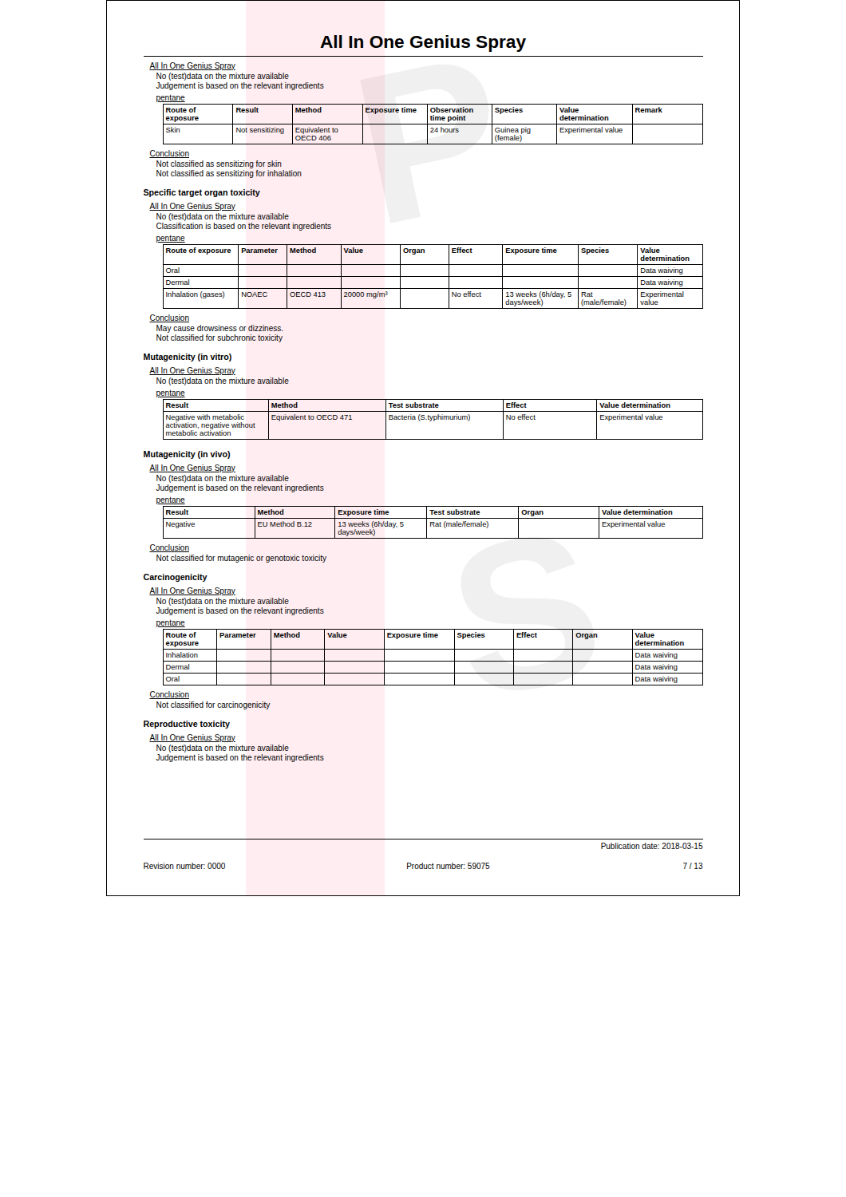P
S
All In One Genius Spray
All In One Genius Spray
No (test)data on the mixture available
Judgement is based on the relevant ingredients
pentane
| Route of exposure | Result | Method | Exposure time | Observation time point | Species | Value determination | Remark |
| --- | --- | --- | --- | --- | --- | --- | --- |
| Skin | Not sensitizing | Equivalent to OECD 406 | | 24 hours | Guinea pig (female) | Experimental value | |
Conclusion
Not classified as sensitizing for skin
Not classified as sensitizing for inhalation
Specific target organ toxicity
All In One Genius Spray
No (test)data on the mixture available
Classification is based on the relevant ingredients
pentane
| Route of exposure | Parameter | Method | Value | Organ | Effect | Exposure time | Species | Value determination |
| --- | --- | --- | --- | --- | --- | --- | --- | --- |
| Oral | | | | | | | | Data waiving |
| Dermal | | | | | | | | Data waiving |
| Inhalation (gases) | NOAEC | OECD 413 | 20000 mg/m³ | | No effect | 13 weeks (6h/day, 5 days/week) | Rat (male/female) | Experimental value |
Conclusion
May cause drowsiness or dizziness.
Not classified for subchronic toxicity
Mutagenicity (in vitro)
All In One Genius Spray
No (test)data on the mixture available
pentane
| Result | Method | Test substrate | Effect | Value determination |
| --- | --- | --- | --- | --- |
| Negative with metabolic activation, negative without metabolic activation | Equivalent to OECD 471 | Bacteria (S.typhimurium) | No effect | Experimental value |
Mutagenicity (in vivo)
All In One Genius Spray
No (test)data on the mixture available
Judgement is based on the relevant ingredients
pentane
| Result | Method | Exposure time | Test substrate | Organ | Value determination |
| --- | --- | --- | --- | --- | --- |
| Negative | EU Method B.12 | 13 weeks (6h/day, 5 days/week) | Rat (male/female) | | Experimental value |
Conclusion
Not classified for mutagenic or genotoxic toxicity
Carcinogenicity
All In One Genius Spray
No (test)data on the mixture available
Judgement is based on the relevant ingredients
pentane
| Route of exposure | Parameter | Method | Value | Exposure time | Species | Effect | Organ | Value determination |
| --- | --- | --- | --- | --- | --- | --- | --- | --- |
| Inhalation | | | | | | | | Data waiving |
| Dermal | | | | | | | | Data waiving |
| Oral | | | | | | | | Data waiving |
Conclusion
Not classified for carcinogenicity
Reproductive toxicity
All In One Genius Spray
No (test)data on the mixture available
Judgement is based on the relevant ingredients
Publication date: 2018-03-15
Revision number: 0000
Product number: 59075
7 / 13